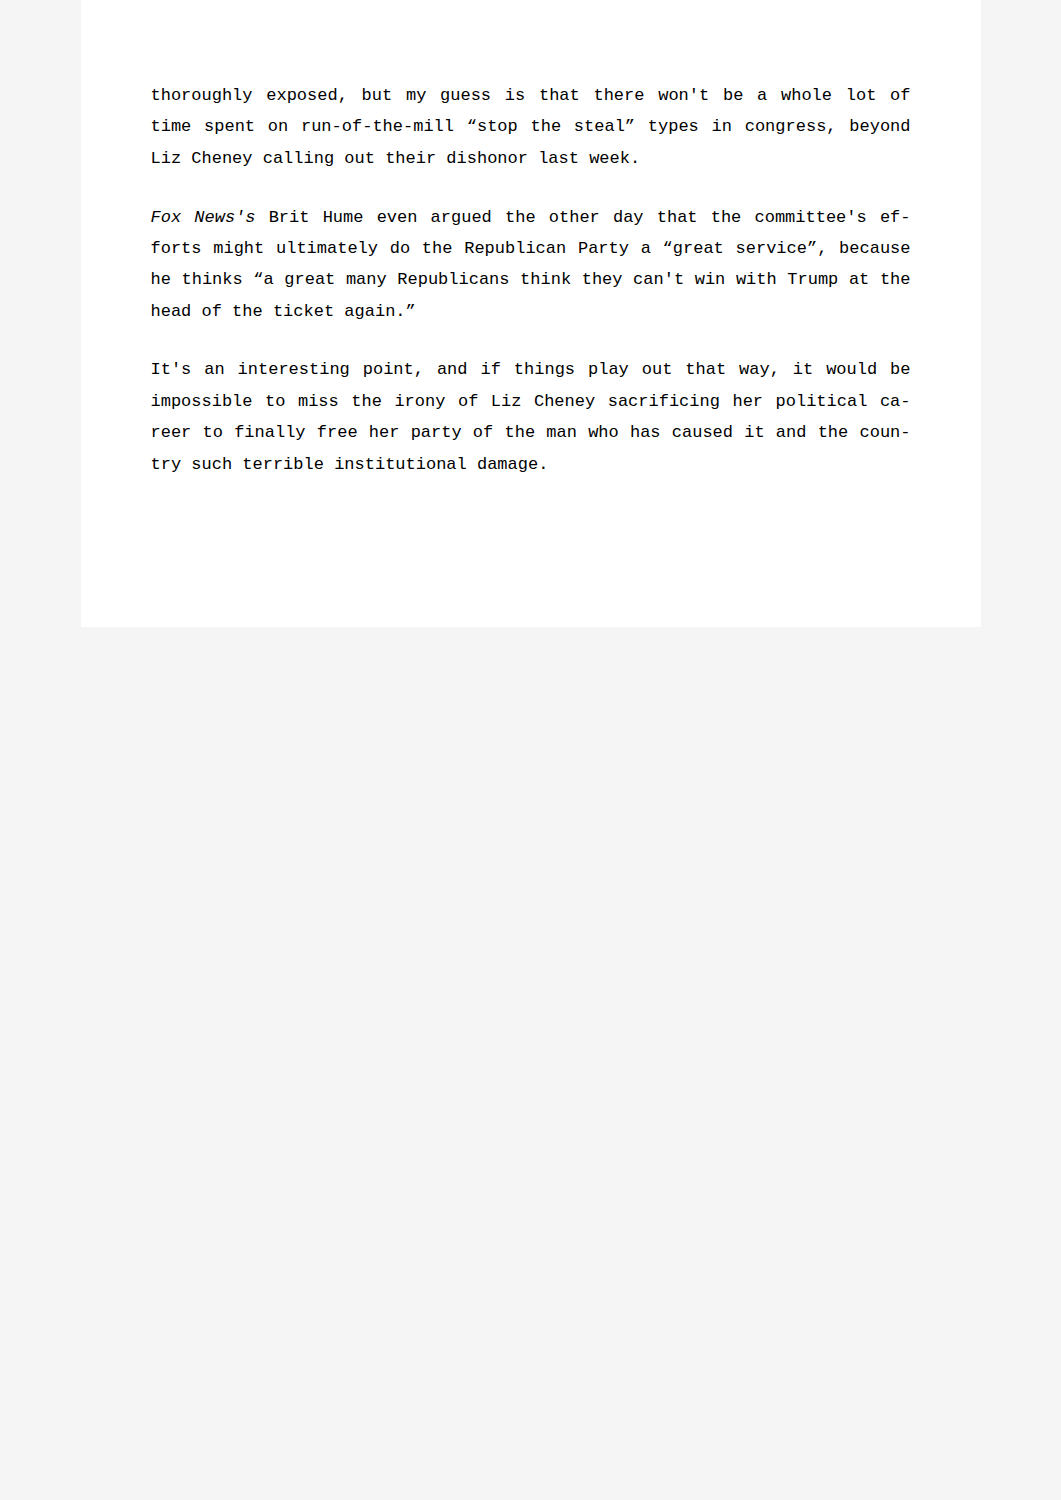thoroughly exposed, but my guess is that there won't be a whole lot of time spent on run-of-the-mill “stop the steal” types in congress, beyond Liz Cheney calling out their dishonor last week.
Fox News's Brit Hume even argued the other day that the committee's efforts might ultimately do the Republican Party a “great service”, because he thinks “a great many Republicans think they can't win with Trump at the head of the ticket again.”
It's an interesting point, and if things play out that way, it would be impossible to miss the irony of Liz Cheney sacrificing her political career to finally free her party of the man who has caused it and the country such terrible institutional damage.